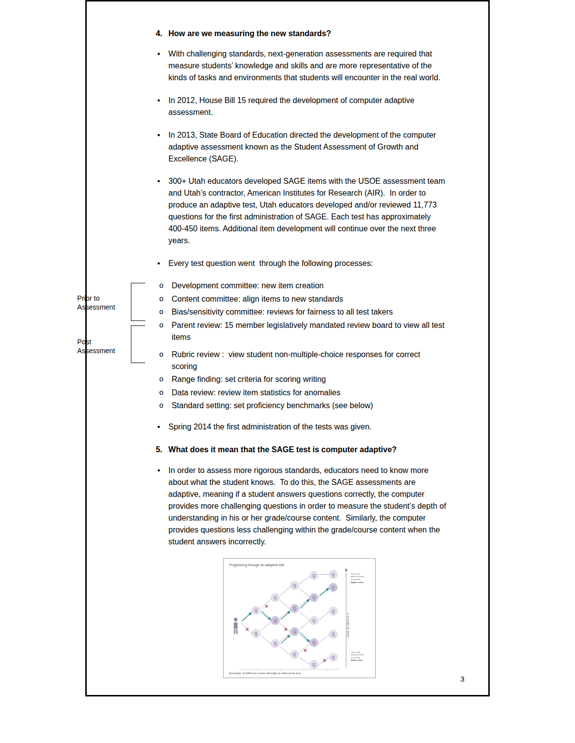4. How are we measuring the new standards?
With challenging standards, next-generation assessments are required that measure students’ knowledge and skills and are more representative of the kinds of tasks and environments that students will encounter in the real world.
In 2012, House Bill 15 required the development of computer adaptive assessment.
In 2013, State Board of Education directed the development of the computer adaptive assessment known as the Student Assessment of Growth and Excellence (SAGE).
300+ Utah educators developed SAGE items with the USOE assessment team and Utah’s contractor, American Institutes for Research (AIR). In order to produce an adaptive test, Utah educators developed and/or reviewed 11,773 questions for the first administration of SAGE. Each test has approximately 400-450 items. Additional item development will continue over the next three years.
Every test question went through the following processes:
Prior to
Assessment
Post
Assessment
Development committee: new item creation
Content committee: align items to new standards
Bias/sensitivity committee: reviews for fairness to all test takers
Parent review: 15 member legislatively mandated review board to view all test items
Rubric review : view student non-multiple-choice responses for correct scoring
Range finding: set criteria for scoring writing
Data review: review item statistics for anomalies
Standard setting: set proficiency benchmarks (see below)
Spring 2014 the first administration of the tests was given.
5. What does it mean that the SAGE test is computer adaptive?
In order to assess more rigorous standards, educators need to know more about what the student knows. To do this, the SAGE assessments are adaptive, meaning if a student answers questions correctly, the computer provides more challenging questions in order to measure the student’s depth of understanding in his or her grade/course content. Similarly, the computer provides questions less challenging within the grade/course content when the student answers incorrectly.
Progressing through an adaptive test Q Q Q Q Q Q Q Q Q Q Q Q Q Q Q Q Q Q Q LEVEL OF DIFFICULTY This route would achieve an overall higher score This route would achieve an overall lower score Example of different routes through an Elements test.
3